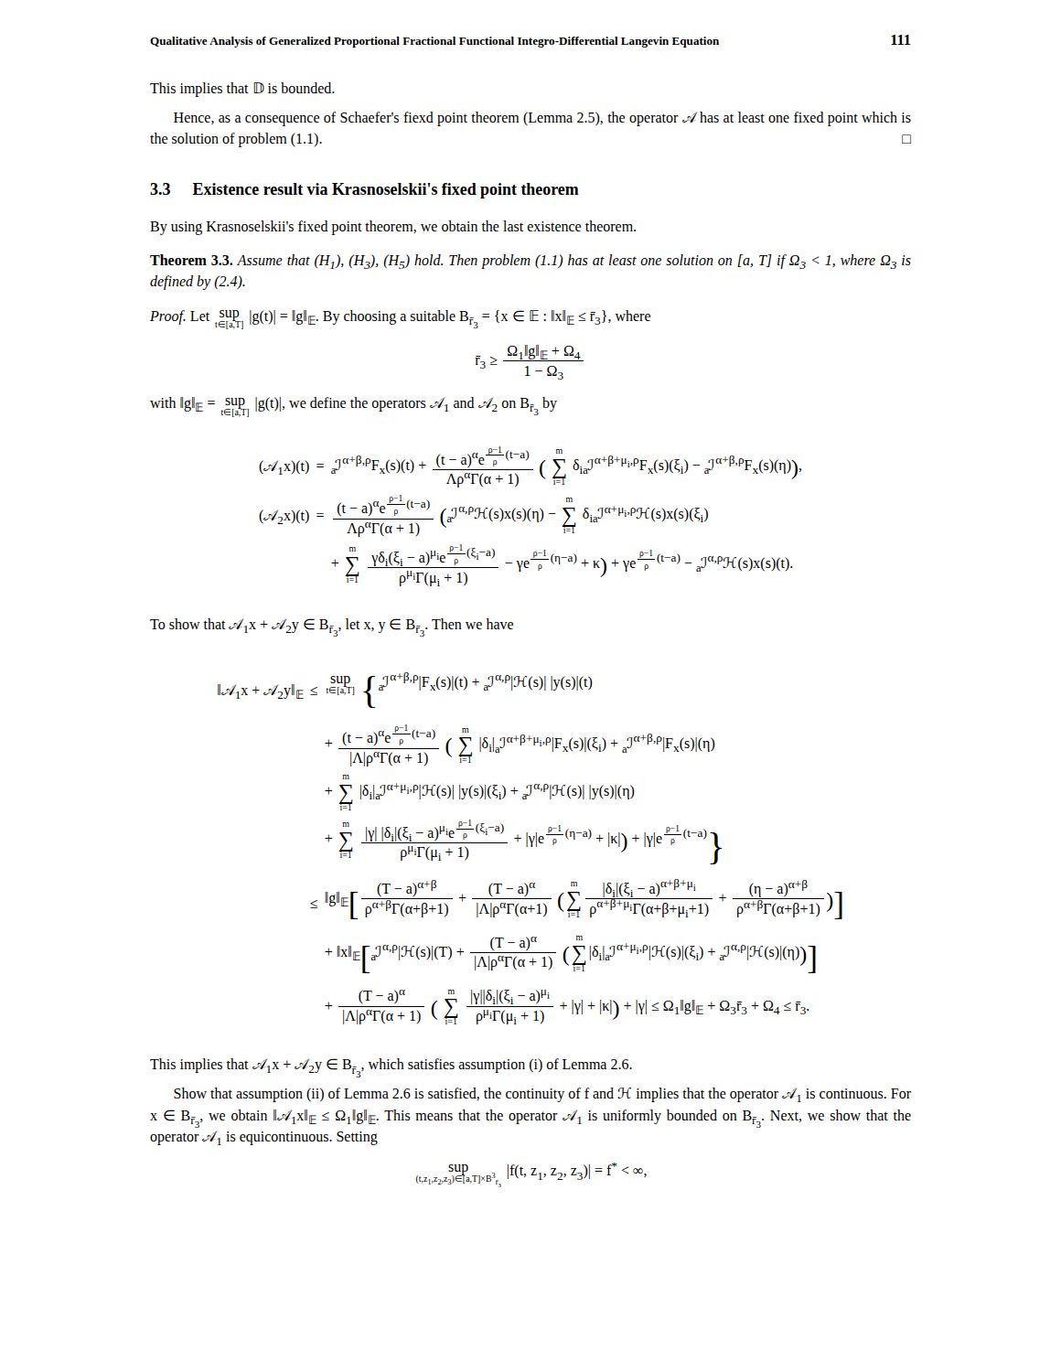Qualitative Analysis of Generalized Proportional Fractional Functional Integro-Differential Langevin Equation 111
This implies that 𝔻 is bounded.
Hence, as a consequence of Schaefer's fiexd point theorem (Lemma 2.5), the operator 𝒜 has at least one fixed point which is the solution of problem (1.1). □
3.3 Existence result via Krasnoselskii's fixed point theorem
By using Krasnoselskii's fixed point theorem, we obtain the last existence theorem.
Theorem 3.3. Assume that (H1), (H3), (H5) hold. Then problem (1.1) has at least one solution on [a, T] if Ω3 < 1, where Ω3 is defined by (2.4).
Proof. Let sup t∈[a,T] |g(t)| = ‖g‖𝔼. By choosing a suitable Br̄3 = {x ∈ 𝔼 : ‖x‖𝔼 ≤ r̄3}, where
r̄3 ≥ Ω1‖g‖𝔼 + Ω41 − Ω3
with ‖g‖𝔼 = sup t∈[a,T] |g(t)|, we define the operators 𝒜1 and 𝒜2 on Br̄3 by
| ( 𝒜 1 x)(t) | = | a ℐ α+β,ρ F x (s)(t) + (t − a) α e ρ−1 ρ (t−a) Λρ α Γ(α + 1) ( m ∑ i=1 δ i a ℐ α+β+μ i ,ρ F x (s)(ξ i ) − a ℐ α+β,ρ F x (s)(η) ) , |
| ( 𝒜 2 x)(t) | = | (t − a) α e ρ−1 ρ (t−a) Λρ α Γ(α + 1) ( a ℐ α,ρ ℋ (s)x(s)(η) − m ∑ i=1 δ i a ℐ α+μ i ,ρ ℋ (s)x(s)(ξ i ) |
| | | + m ∑ i=1 γδ i (ξ i − a) μ i e ρ−1 ρ (ξ i −a) ρ μ i Γ(μ i + 1) − γe ρ−1 ρ (η−a) + κ ) + γe ρ−1 ρ (t−a) − a ℐ α,ρ ℋ (s)x(s)(t). |
To show that 𝒜1x + 𝒜2y ∈ Br̄3, let x, y ∈ Br̄3. Then we have
| ‖ 𝒜 1 x + 𝒜 2 y‖ 𝔼 | ≤ | sup t∈[a,T] { a ℐ α+β,ρ /F x (s)/(t) + a ℐ α,ρ / ℋ (s)/ /y(s)/(t) |
| | | + (t − a) α e ρ−1 ρ (t−a) /Λ/ρ α Γ(α + 1) ( m ∑ i=1 /δ i / a ℐ α+β+μ i ,ρ /F x (s)/(ξ i ) + a ℐ α+β,ρ /F x (s)/(η) |
| | | + m ∑ i=1 /δ i / a ℐ α+μ i ,ρ / ℋ (s)/ /y(s)/(ξ i ) + a ℐ α,ρ / ℋ (s)/ /y(s)/(η) |
| | | + m ∑ i=1 /γ/ /δ i /(ξ i − a) μ i e ρ−1 ρ (ξ i −a) ρ μ i Γ(μ i + 1) + /γ/e ρ−1 ρ (η−a) + /κ/ ) + /γ/e ρ−1 ρ (t−a) } |
| | ≤ | ‖g‖ 𝔼 [ (T − a) α+β ρ α+β Γ(α+β+1) + (T − a) α /Λ/ρ α Γ(α+1) ( m ∑ i=1 /δ i /(ξ i − a) α+β+μ i ρ α+β+μ i Γ(α+β+μ i +1) + (η − a) α+β ρ α+β Γ(α+β+1) ) ] |
| | | + ‖x‖ 𝔼 [ a ℐ α,ρ / ℋ (s)/(T) + (T − a) α /Λ/ρ α Γ(α + 1) ( m ∑ i=1 /δ i / a ℐ α+μ i ,ρ / ℋ (s)/(ξ i ) + a ℐ α,ρ / ℋ (s)/(η) ) ] |
| | | + (T − a) α /Λ/ρ α Γ(α + 1) ( m ∑ i=1 /γ//δ i /(ξ i − a) μ i ρ μ i Γ(μ i + 1) + /γ/ + /κ/ ) + /γ/ ≤ Ω 1 ‖g‖ 𝔼 + Ω 3 r̄ 3 + Ω 4 ≤ r̄ 3 . |
This implies that 𝒜1x + 𝒜2y ∈ Br̄3, which satisfies assumption (i) of Lemma 2.6.
Show that assumption (ii) of Lemma 2.6 is satisfied, the continuity of f and ℋ implies that the operator 𝒜1 is continuous. For x ∈ Br̄3, we obtain ‖𝒜1x‖𝔼 ≤ Ω1‖g‖𝔼. This means that the operator 𝒜1 is uniformly bounded on Br̄3. Next, we show that the operator 𝒜1 is equicontinuous. Setting
sup(t,z1,z2,z3)∈[a,T]×B3r̄3 |f(t, z1, z2, z3)| = f* < ∞,